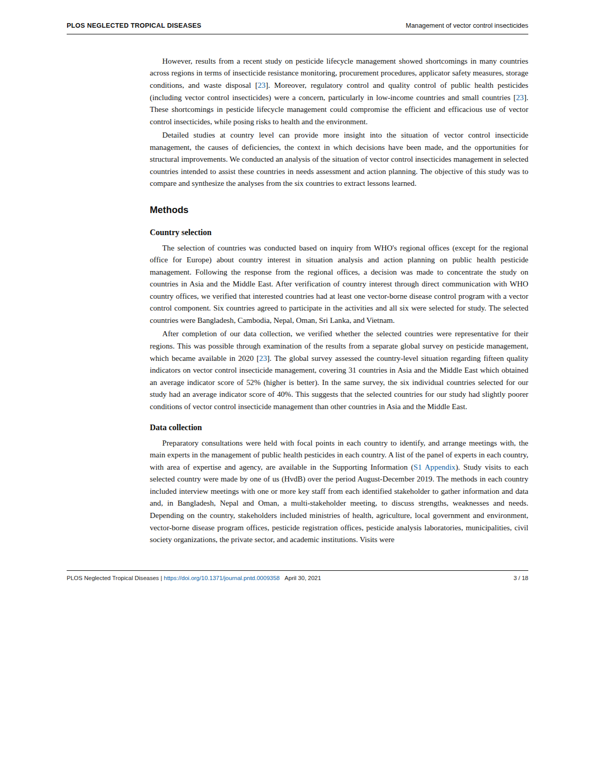PLOS Neglected Tropical Diseases
Management of vector control insecticides
However, results from a recent study on pesticide lifecycle management showed shortcomings in many countries across regions in terms of insecticide resistance monitoring, procurement procedures, applicator safety measures, storage conditions, and waste disposal [23]. Moreover, regulatory control and quality control of public health pesticides (including vector control insecticides) were a concern, particularly in low-income countries and small countries [23]. These shortcomings in pesticide lifecycle management could compromise the efficient and efficacious use of vector control insecticides, while posing risks to health and the environment.
Detailed studies at country level can provide more insight into the situation of vector control insecticide management, the causes of deficiencies, the context in which decisions have been made, and the opportunities for structural improvements. We conducted an analysis of the situation of vector control insecticides management in selected countries intended to assist these countries in needs assessment and action planning. The objective of this study was to compare and synthesize the analyses from the six countries to extract lessons learned.
Methods
Country selection
The selection of countries was conducted based on inquiry from WHO's regional offices (except for the regional office for Europe) about country interest in situation analysis and action planning on public health pesticide management. Following the response from the regional offices, a decision was made to concentrate the study on countries in Asia and the Middle East. After verification of country interest through direct communication with WHO country offices, we verified that interested countries had at least one vector-borne disease control program with a vector control component. Six countries agreed to participate in the activities and all six were selected for study. The selected countries were Bangladesh, Cambodia, Nepal, Oman, Sri Lanka, and Vietnam.
After completion of our data collection, we verified whether the selected countries were representative for their regions. This was possible through examination of the results from a separate global survey on pesticide management, which became available in 2020 [23]. The global survey assessed the country-level situation regarding fifteen quality indicators on vector control insecticide management, covering 31 countries in Asia and the Middle East which obtained an average indicator score of 52% (higher is better). In the same survey, the six individual countries selected for our study had an average indicator score of 40%. This suggests that the selected countries for our study had slightly poorer conditions of vector control insecticide management than other countries in Asia and the Middle East.
Data collection
Preparatory consultations were held with focal points in each country to identify, and arrange meetings with, the main experts in the management of public health pesticides in each country. A list of the panel of experts in each country, with area of expertise and agency, are available in the Supporting Information (S1 Appendix). Study visits to each selected country were made by one of us (HvdB) over the period August-December 2019. The methods in each country included interview meetings with one or more key staff from each identified stakeholder to gather information and data and, in Bangladesh, Nepal and Oman, a multi-stakeholder meeting, to discuss strengths, weaknesses and needs. Depending on the country, stakeholders included ministries of health, agriculture, local government and environment, vector-borne disease program offices, pesticide registration offices, pesticide analysis laboratories, municipalities, civil society organizations, the private sector, and academic institutions. Visits were
PLOS Neglected Tropical Diseases | https://doi.org/10.1371/journal.pntd.0009358 April 30, 2021
3 / 18